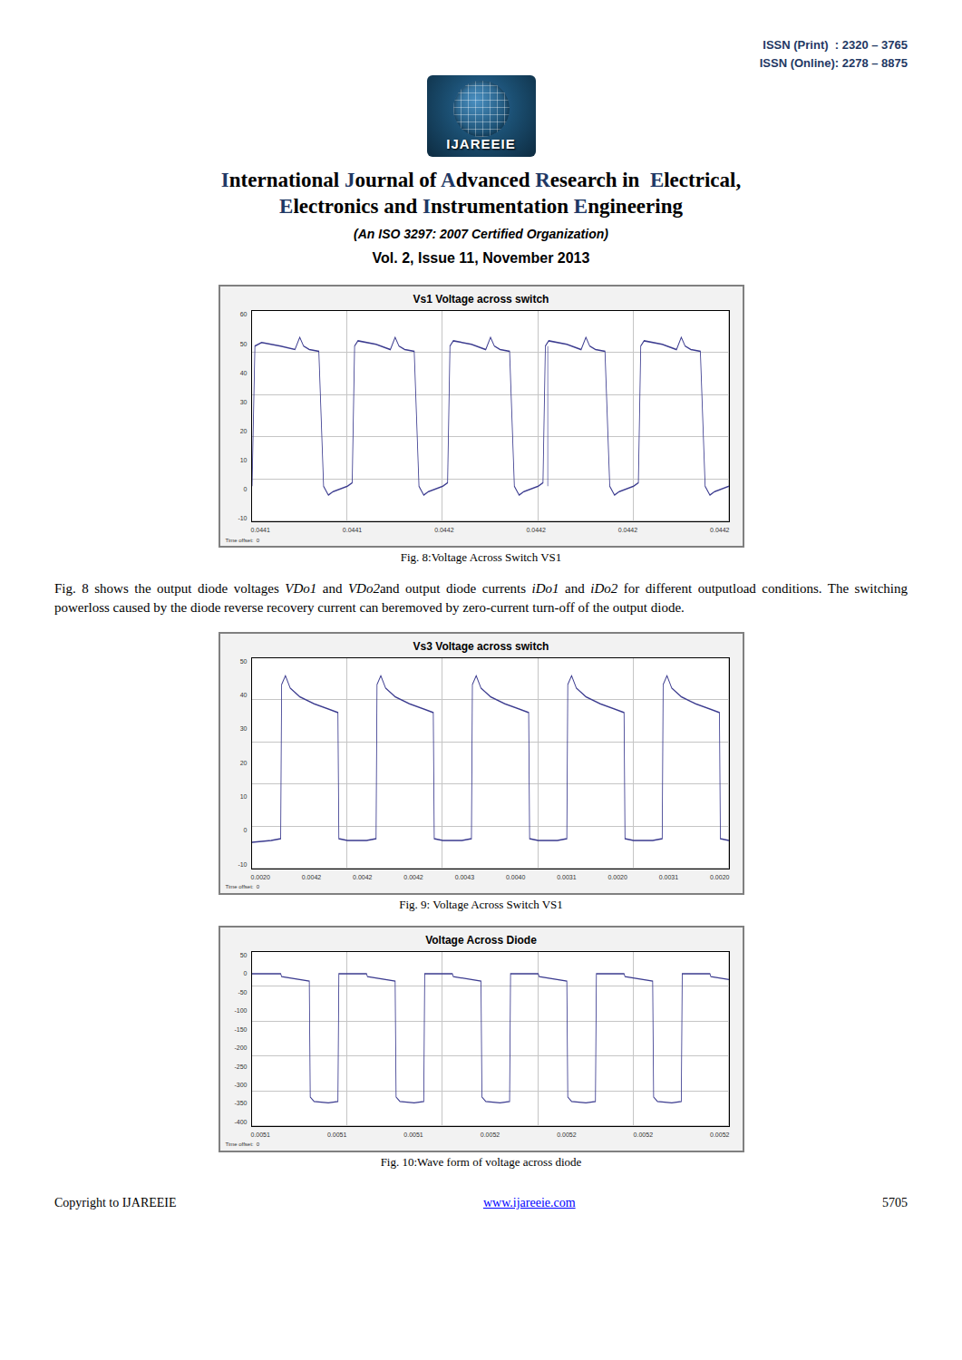ISSN (Print) : 2320 – 3765
ISSN (Online): 2278 – 8875
IJAREEIE
International Journal of Advanced Research in Electrical,
Electronics and Instrumentation Engineering
(An ISO 3297: 2007 Certified Organization)
Vol. 2, Issue 11, November 2013
Vs1 Voltage across switch
6050403020100-10
0.04410.04410.04420.04420.04420.0442
Time offset: 0
Fig. 8:Voltage Across Switch VS1
Fig. 8 shows the output diode voltages VDo1 and VDo2and output diode currents iDo1 and iDo2 for different outputload conditions. The switching powerloss caused by the diode reverse recovery current can beremoved by zero-current turn-off of the output diode.
Vs3 Voltage across switch
50403020100-10
0.00200.00420.00420.00420.00430.00400.00310.00200.00310.0020
Time offset: 0
Fig. 9: Voltage Across Switch VS1
Voltage Across Diode
500-50-100-150-200-250-300-350-400
0.00510.00510.00510.00520.00520.00520.0052
Time offset: 0
Fig. 10:Wave form of voltage across diode
Copyright to IJAREEIE www.ijareeie.com 5705